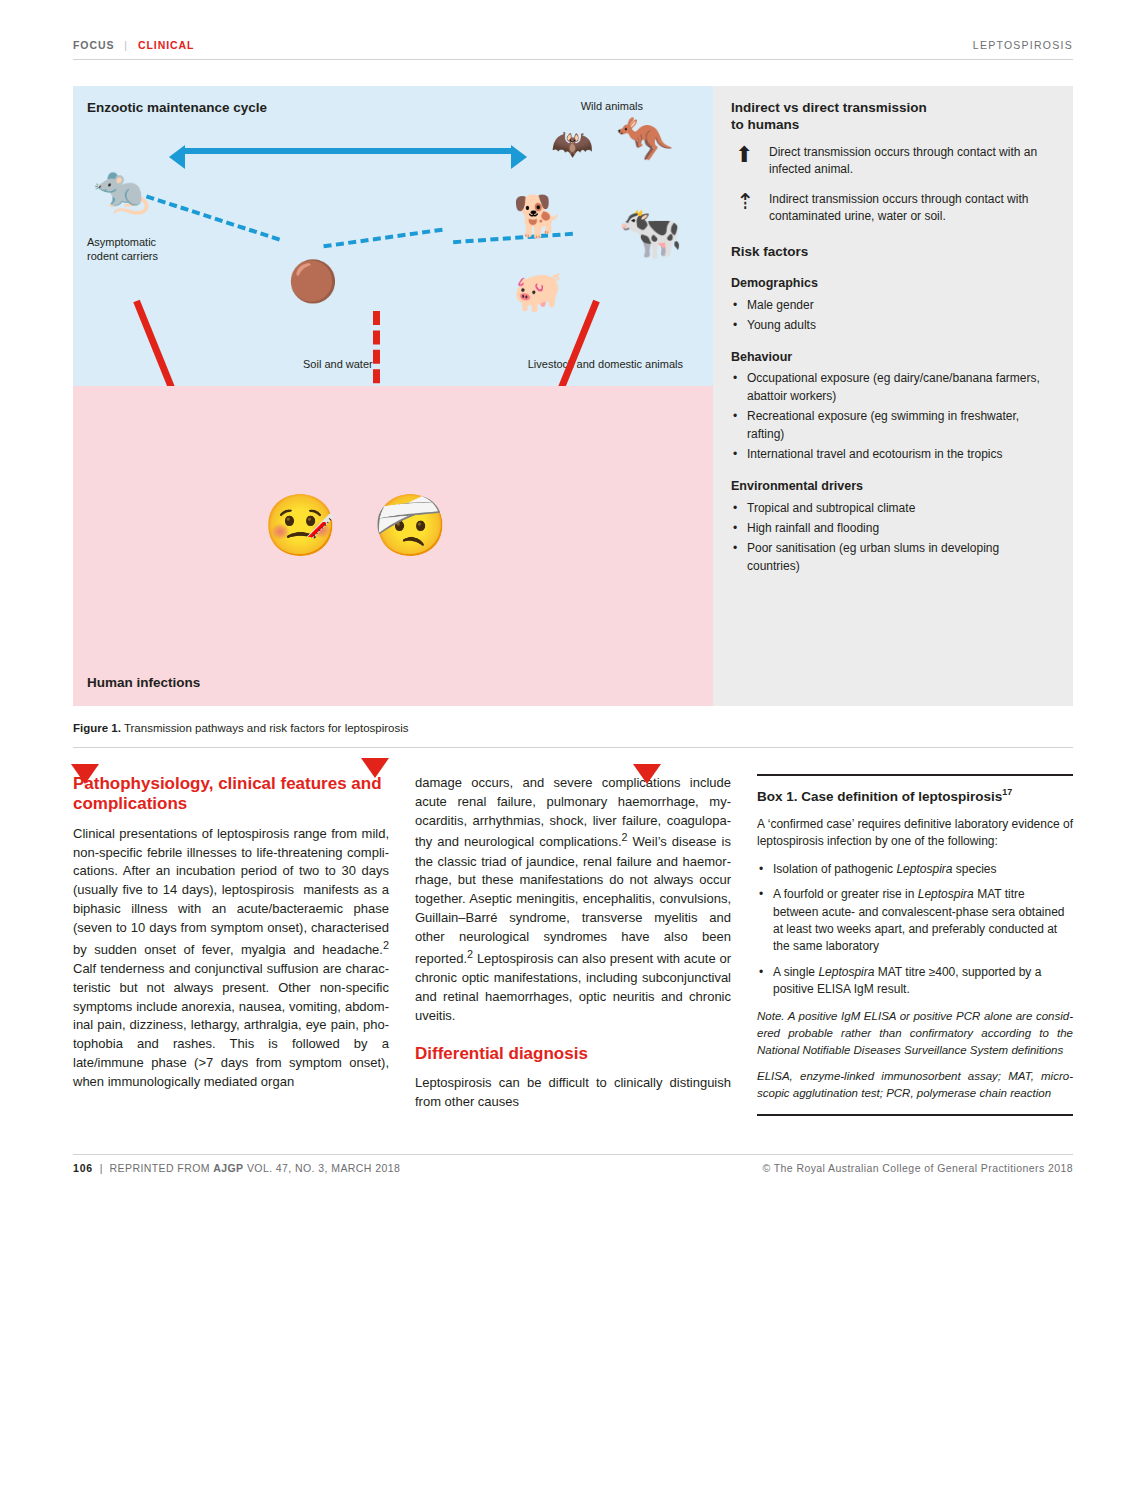FOCUS | CLINICAL
Leptospirosis
Enzootic maintenance cycle
Wild animals
Asymptomatic
rodent carriers
Soil and water
Livestock and domestic animals
🐀
🦇
🦘
🐕
🐄
🐖
🟤
🤒
🤕
Human infections
Indirect vs direct transmission
to humans
⬆
Direct transmission occurs through contact with an infected animal.
⇡
Indirect transmission occurs through contact with contaminated urine, water or soil.
Risk factors
Demographics
Male gender
Young adults
Behaviour
Occupational exposure (eg dairy/cane/banana farmers, abattoir workers)
Recreational exposure (eg swimming in freshwater, rafting)
International travel and ecotourism in the tropics
Environmental drivers
Tropical and subtropical climate
High rainfall and flooding
Poor sanitisation (eg urban slums in developing countries)
Figure 1. Transmission pathways and risk factors for leptospirosis
Pathophysiology, clinical features and complications
Clinical presentations of leptospirosis range from mild, non-specific febrile illnesses to life-threatening complications. After an incubation period of two to 30 days (usually five to 14 days), leptospirosis manifests as a biphasic illness with an acute/bacteraemic phase (seven to 10 days from symptom onset), characterised by sudden onset of fever, myalgia and headache.2 Calf tenderness and conjunctival suffusion are characteristic but not always present. Other non-specific symptoms include anorexia, nausea, vomiting, abdominal pain, dizziness, lethargy, arthralgia, eye pain, photophobia and rashes. This is followed by a late/immune phase (>7 days from symptom onset), when immunologically mediated organ
damage occurs, and severe complications include acute renal failure, pulmonary haemorrhage, myocarditis, arrhythmias, shock, liver failure, coagulopathy and neurological complications.2 Weil’s disease is the classic triad of jaundice, renal failure and haemorrhage, but these manifestations do not always occur together. Aseptic meningitis, encephalitis, convulsions, Guillain–Barré syndrome, transverse myelitis and other neurological syndromes have also been reported.2 Leptospirosis can also present with acute or chronic optic manifestations, including subconjunctival and retinal haemorrhages, optic neuritis and chronic uveitis.
Differential diagnosis
Leptospirosis can be difficult to clinically distinguish from other causes
Box 1. Case definition of leptospirosis17
A ‘confirmed case’ requires definitive laboratory evidence of leptospirosis infection by one of the following:
Isolation of pathogenic Leptospira species
A fourfold or greater rise in Leptospira MAT titre between acute- and convalescent-phase sera obtained at least two weeks apart, and preferably conducted at the same laboratory
A single Leptospira MAT titre ≥400, supported by a positive ELISA IgM result.
Note. A positive IgM ELISA or positive PCR alone are considered probable rather than confirmatory according to the National Notifiable Diseases Surveillance System definitions
ELISA, enzyme-linked immunosorbent assay; MAT, microscopic agglutination test; PCR, polymerase chain reaction
106 | REPRINTED FROM AJGP VOL. 47, NO. 3, MARCH 2018
© The Royal Australian College of General Practitioners 2018